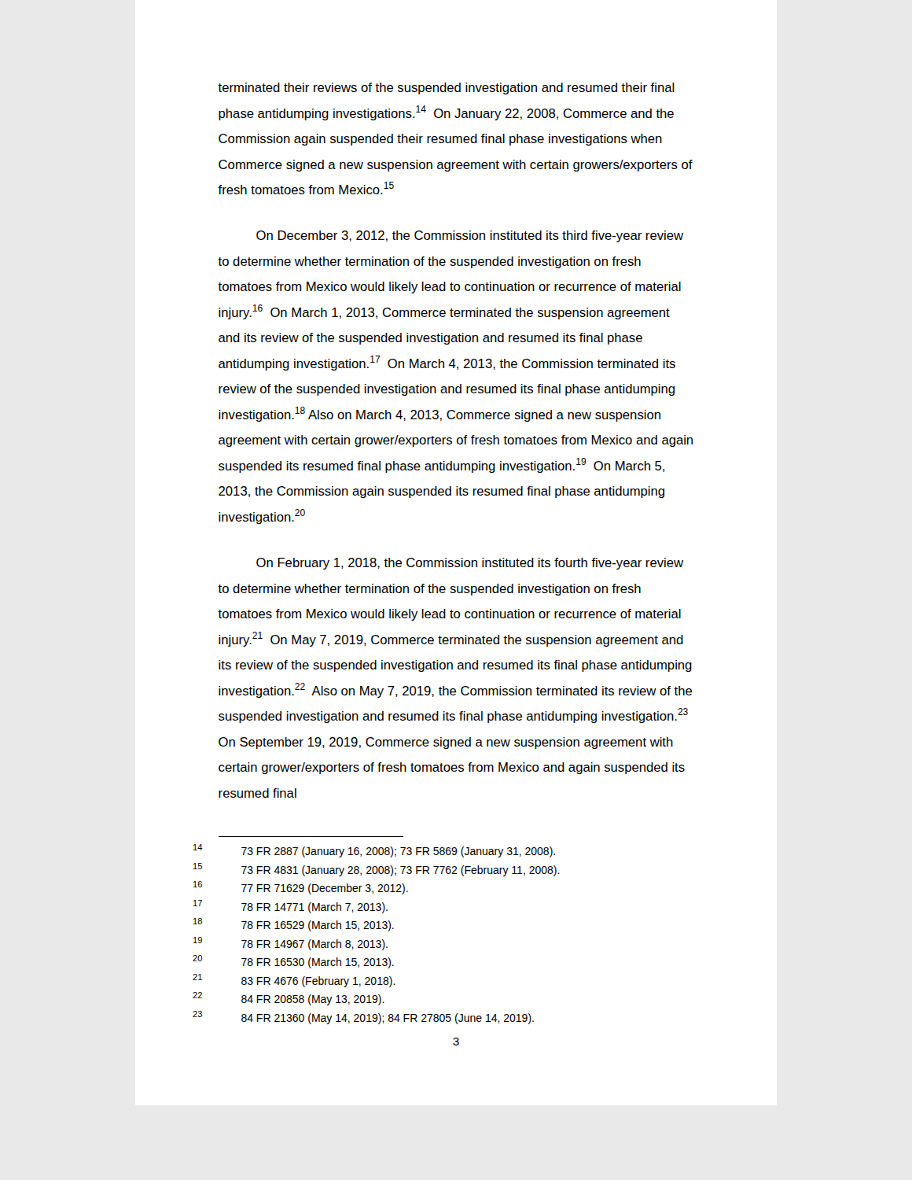terminated their reviews of the suspended investigation and resumed their final phase antidumping investigations.14 On January 22, 2008, Commerce and the Commission again suspended their resumed final phase investigations when Commerce signed a new suspension agreement with certain growers/exporters of fresh tomatoes from Mexico.15
On December 3, 2012, the Commission instituted its third five-year review to determine whether termination of the suspended investigation on fresh tomatoes from Mexico would likely lead to continuation or recurrence of material injury.16 On March 1, 2013, Commerce terminated the suspension agreement and its review of the suspended investigation and resumed its final phase antidumping investigation.17 On March 4, 2013, the Commission terminated its review of the suspended investigation and resumed its final phase antidumping investigation.18 Also on March 4, 2013, Commerce signed a new suspension agreement with certain grower/exporters of fresh tomatoes from Mexico and again suspended its resumed final phase antidumping investigation.19 On March 5, 2013, the Commission again suspended its resumed final phase antidumping investigation.20
On February 1, 2018, the Commission instituted its fourth five-year review to determine whether termination of the suspended investigation on fresh tomatoes from Mexico would likely lead to continuation or recurrence of material injury.21 On May 7, 2019, Commerce terminated the suspension agreement and its review of the suspended investigation and resumed its final phase antidumping investigation.22 Also on May 7, 2019, the Commission terminated its review of the suspended investigation and resumed its final phase antidumping investigation.23 On September 19, 2019, Commerce signed a new suspension agreement with certain grower/exporters of fresh tomatoes from Mexico and again suspended its resumed final
1473 FR 2887 (January 16, 2008); 73 FR 5869 (January 31, 2008).
1573 FR 4831 (January 28, 2008); 73 FR 7762 (February 11, 2008).
1677 FR 71629 (December 3, 2012).
1778 FR 14771 (March 7, 2013).
1878 FR 16529 (March 15, 2013).
1978 FR 14967 (March 8, 2013).
2078 FR 16530 (March 15, 2013).
2183 FR 4676 (February 1, 2018).
2284 FR 20858 (May 13, 2019).
2384 FR 21360 (May 14, 2019); 84 FR 27805 (June 14, 2019).
3